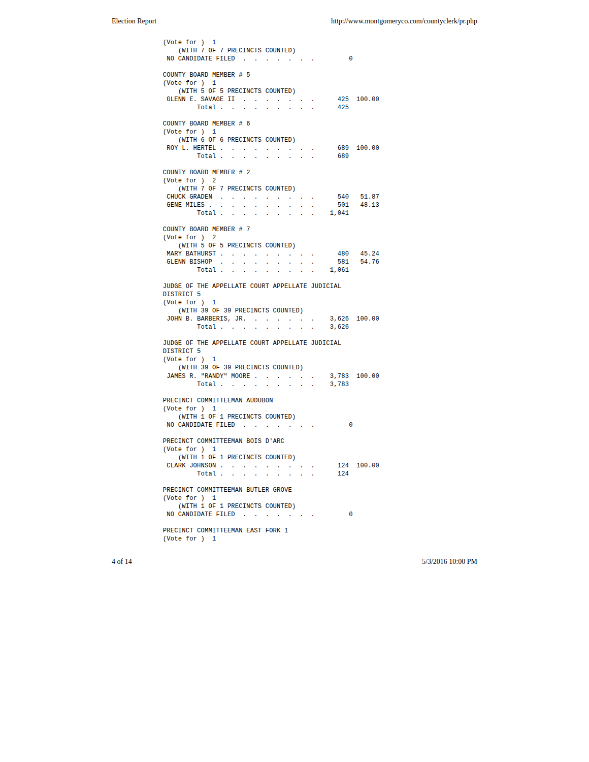Election Report
http://www.montgomeryco.com/countyclerk/pr.php
(Vote for )  1
    (WITH 7 OF 7 PRECINCTS COUNTED)
 NO CANDIDATE FILED  .  .  .  .  .  .  .         0

COUNTY BOARD MEMBER # 5
(Vote for )  1
    (WITH 5 OF 5 PRECINCTS COUNTED)
 GLENN E. SAVAGE II  .  .  .  .  .  .  .      425  100.00
         Total .  .  .  .  .  .  .  .  .      425

COUNTY BOARD MEMBER # 6
(Vote for )  1
    (WITH 6 OF 6 PRECINCTS COUNTED)
 ROY L. HERTEL .  .  .  .  .  .  .  .  .      689  100.00
         Total .  .  .  .  .  .  .  .  .      689

COUNTY BOARD MEMBER # 2
(Vote for )  2
    (WITH 7 OF 7 PRECINCTS COUNTED)
 CHUCK GRADEN  .  .  .  .  .  .  .  .  .      540   51.87
 GENE MILES .  .  .  .  .  .  .  .  .  .      501   48.13
         Total .  .  .  .  .  .  .  .  .    1,041

COUNTY BOARD MEMBER # 7
(Vote for )  2
    (WITH 5 OF 5 PRECINCTS COUNTED)
 MARY BATHURST .  .  .  .  .  .  .  .  .      480   45.24
 GLENN BISHOP  .  .  .  .  .  .  .  .  .      581   54.76
         Total .  .  .  .  .  .  .  .  .    1,061

JUDGE OF THE APPELLATE COURT APPELLATE JUDICIAL
DISTRICT 5
(Vote for )  1
    (WITH 39 OF 39 PRECINCTS COUNTED)
 JOHN B. BARBERIS, JR.  .  .  .  .  .  .    3,626  100.00
         Total .  .  .  .  .  .  .  .  .    3,626

JUDGE OF THE APPELLATE COURT APPELLATE JUDICIAL
DISTRICT 5
(Vote for )  1
    (WITH 39 OF 39 PRECINCTS COUNTED)
 JAMES R. "RANDY" MOORE .  .  .  .  .  .    3,783  100.00
         Total .  .  .  .  .  .  .  .  .    3,783

PRECINCT COMMITTEEMAN AUDUBON
(Vote for )  1
    (WITH 1 OF 1 PRECINCTS COUNTED)
 NO CANDIDATE FILED  .  .  .  .  .  .  .         0

PRECINCT COMMITTEEMAN BOIS D'ARC
(Vote for )  1
    (WITH 1 OF 1 PRECINCTS COUNTED)
 CLARK JOHNSON .  .  .  .  .  .  .  .  .      124  100.00
         Total .  .  .  .  .  .  .  .  .      124

PRECINCT COMMITTEEMAN BUTLER GROVE
(Vote for )  1
    (WITH 1 OF 1 PRECINCTS COUNTED)
 NO CANDIDATE FILED  .  .  .  .  .  .  .         0

PRECINCT COMMITTEEMAN EAST FORK 1
(Vote for )  1
4 of 14
5/3/2016 10:00 PM